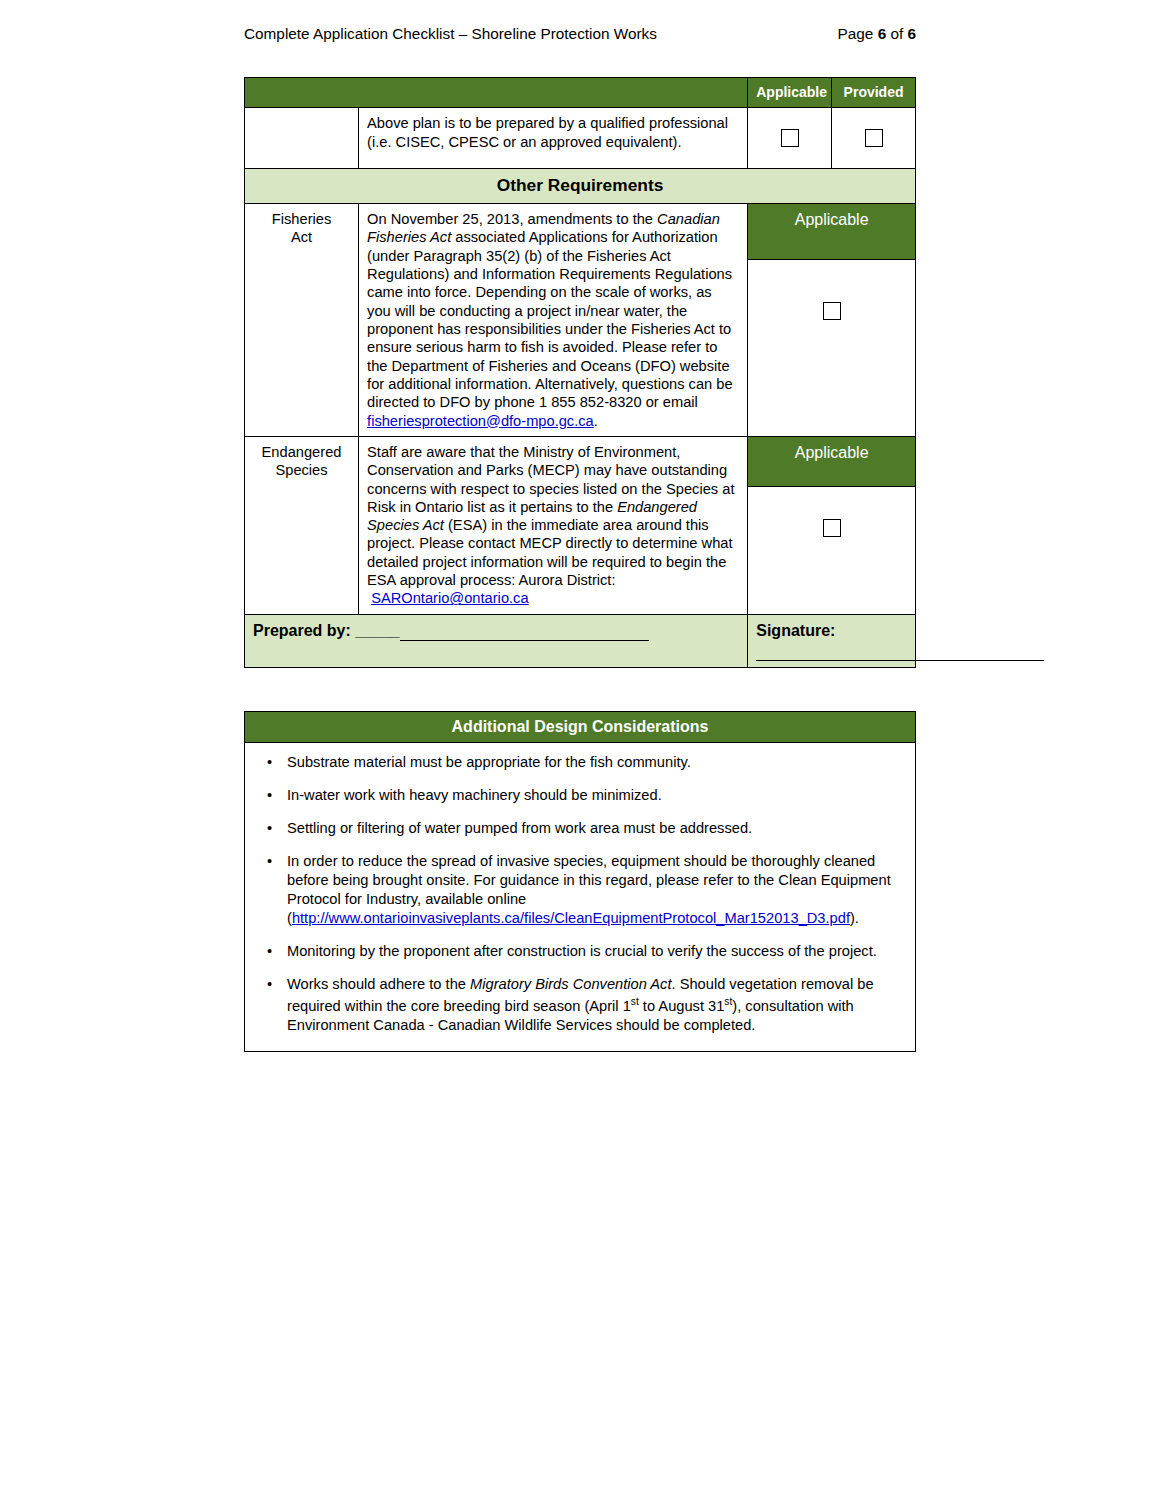Complete Application Checklist – Shoreline Protection Works
Page 6 of 6
| | Applicable | Provided |
| --- | --- | --- |
| | Above plan is to be prepared by a qualified professional (i.e. CISEC, CPESC or an approved equivalent). | | |
| Other Requirements |
| Fisheries Act | On November 25, 2013, amendments to the Canadian Fisheries Act associated Applications for Authorization (under Paragraph 35(2) (b) of the Fisheries Act Regulations) and Information Requirements Regulations came into force. Depending on the scale of works, as you will be conducting a project in/near water, the proponent has responsibilities under the Fisheries Act to ensure serious harm to fish is avoided. Please refer to the Department of Fisheries and Oceans (DFO) website for additional information. Alternatively, questions can be directed to DFO by phone 1 855 852-8320 or email fisheriesprotection@dfo-mpo.gc.ca . | Applicable |
| Endangered Species | Staff are aware that the Ministry of Environment, Conservation and Parks (MECP) may have outstanding concerns with respect to species listed on the Species at Risk in Ontario list as it pertains to the Endangered Species Act (ESA) in the immediate area around this project. Please contact MECP directly to determine what detailed project information will be required to begin the ESA approval process: Aurora District: SAROntario@ontario.ca | Applicable |
| Prepared by: _____ | Signature: |
Additional Design Considerations
Substrate material must be appropriate for the fish community.
In-water work with heavy machinery should be minimized.
Settling or filtering of water pumped from work area must be addressed.
In order to reduce the spread of invasive species, equipment should be thoroughly cleaned before being brought onsite. For guidance in this regard, please refer to the Clean Equipment Protocol for Industry, available online (http://www.ontarioinvasiveplants.ca/files/CleanEquipmentProtocol_Mar152013_D3.pdf).
Monitoring by the proponent after construction is crucial to verify the success of the project.
Works should adhere to the Migratory Birds Convention Act. Should vegetation removal be required within the core breeding bird season (April 1st to August 31st), consultation with Environment Canada - Canadian Wildlife Services should be completed.